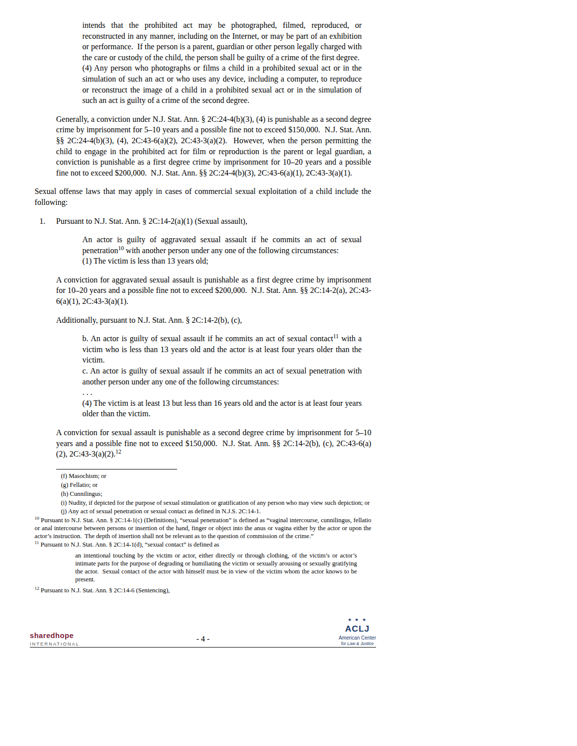intends that the prohibited act may be photographed, filmed, reproduced, or reconstructed in any manner, including on the Internet, or may be part of an exhibition or performance. If the person is a parent, guardian or other person legally charged with the care or custody of the child, the person shall be guilty of a crime of the first degree.
(4) Any person who photographs or films a child in a prohibited sexual act or in the simulation of such an act or who uses any device, including a computer, to reproduce or reconstruct the image of a child in a prohibited sexual act or in the simulation of such an act is guilty of a crime of the second degree.
Generally, a conviction under N.J. Stat. Ann. § 2C:24-4(b)(3), (4) is punishable as a second degree crime by imprisonment for 5–10 years and a possible fine not to exceed $150,000. N.J. Stat. Ann. §§ 2C:24-4(b)(3), (4), 2C:43-6(a)(2), 2C:43-3(a)(2). However, when the person permitting the child to engage in the prohibited act for film or reproduction is the parent or legal guardian, a conviction is punishable as a first degree crime by imprisonment for 10–20 years and a possible fine not to exceed $200,000. N.J. Stat. Ann. §§ 2C:24-4(b)(3), 2C:43-6(a)(1), 2C:43-3(a)(1).
Sexual offense laws that may apply in cases of commercial sexual exploitation of a child include the following:
1. Pursuant to N.J. Stat. Ann. § 2C:14-2(a)(1) (Sexual assault),
An actor is guilty of aggravated sexual assault if he commits an act of sexual penetration10 with another person under any one of the following circumstances:
(1) The victim is less than 13 years old;
A conviction for aggravated sexual assault is punishable as a first degree crime by imprisonment for 10–20 years and a possible fine not to exceed $200,000. N.J. Stat. Ann. §§ 2C:14-2(a), 2C:43-6(a)(1), 2C:43-3(a)(1).
Additionally, pursuant to N.J. Stat. Ann. § 2C:14-2(b), (c),
b. An actor is guilty of sexual assault if he commits an act of sexual contact11 with a victim who is less than 13 years old and the actor is at least four years older than the victim.
c. An actor is guilty of sexual assault if he commits an act of sexual penetration with another person under any one of the following circumstances:
. . .
(4) The victim is at least 13 but less than 16 years old and the actor is at least four years older than the victim.
A conviction for sexual assault is punishable as a second degree crime by imprisonment for 5–10 years and a possible fine not to exceed $150,000. N.J. Stat. Ann. §§ 2C:14-2(b), (c), 2C:43-6(a)(2), 2C:43-3(a)(2).12
(f) Masochism; or
(g) Fellatio; or
(h) Cunnilingus;
(i) Nudity, if depicted for the purpose of sexual stimulation or gratification of any person who may view such depiction; or
(j) Any act of sexual penetration or sexual contact as defined in N.J.S. 2C:14-1.
10 Pursuant to N.J. Stat. Ann. § 2C:14-1(c) (Definitions), “sexual penetration” is defined as “vaginal intercourse, cunnilingus, fellatio or anal intercourse between persons or insertion of the hand, finger or object into the anus or vagina either by the actor or upon the actor’s instruction. The depth of insertion shall not be relevant as to the question of commission of the crime.”
11 Pursuant to N.J. Stat. Ann. § 2C:14-1(d), “sexual contact” is defined as
an intentional touching by the victim or actor, either directly or through clothing, of the victim’s or actor’s intimate parts for the purpose of degrading or humiliating the victim or sexually arousing or sexually gratifying the actor. Sexual contact of the actor with himself must be in view of the victim whom the actor knows to be present.
12 Pursuant to N.J. Stat. Ann. § 2C:14-6 (Sentencing),
sharedhopeINTERNATIONAL
- 4 -
★ ★ ★
ACLJ
American Center
for Law & Justice